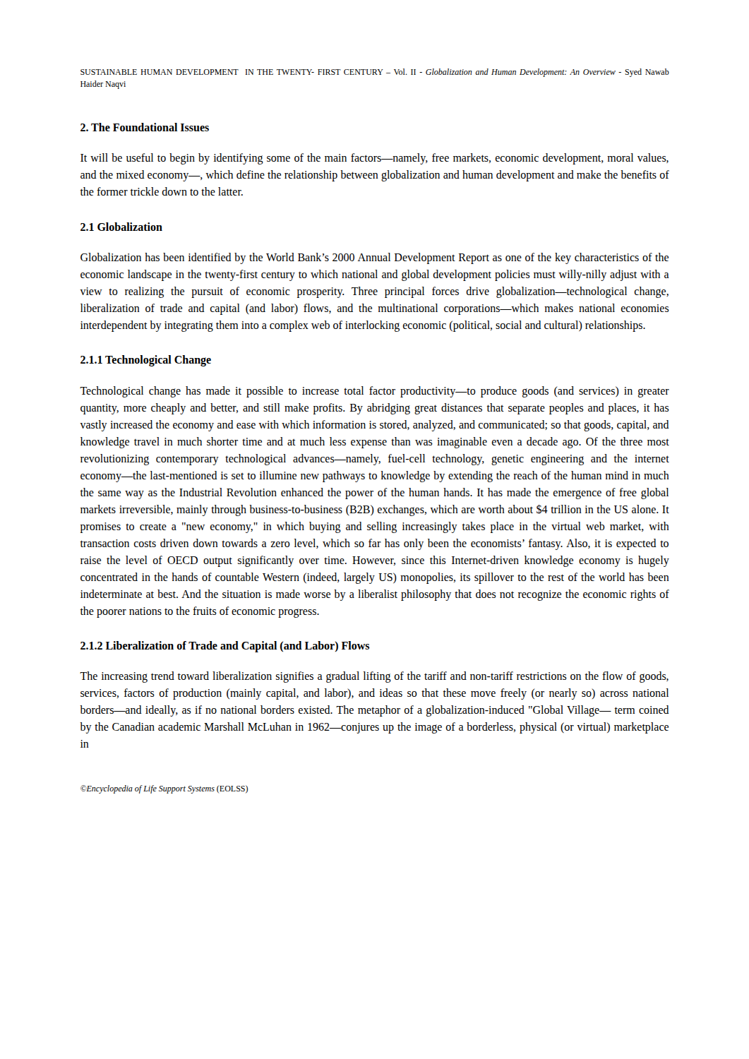SUSTAINABLE HUMAN DEVELOPMENT IN THE TWENTY- FIRST CENTURY – Vol. II - Globalization and Human Development: An Overview - Syed Nawab Haider Naqvi
2. The Foundational Issues
It will be useful to begin by identifying some of the main factors—namely, free markets, economic development, moral values, and the mixed economy—, which define the relationship between globalization and human development and make the benefits of the former trickle down to the latter.
2.1 Globalization
Globalization has been identified by the World Bank’s 2000 Annual Development Report as one of the key characteristics of the economic landscape in the twenty-first century to which national and global development policies must willy-nilly adjust with a view to realizing the pursuit of economic prosperity. Three principal forces drive globalization—technological change, liberalization of trade and capital (and labor) flows, and the multinational corporations—which makes national economies interdependent by integrating them into a complex web of interlocking economic (political, social and cultural) relationships.
2.1.1 Technological Change
Technological change has made it possible to increase total factor productivity—to produce goods (and services) in greater quantity, more cheaply and better, and still make profits. By abridging great distances that separate peoples and places, it has vastly increased the economy and ease with which information is stored, analyzed, and communicated; so that goods, capital, and knowledge travel in much shorter time and at much less expense than was imaginable even a decade ago. Of the three most revolutionizing contemporary technological advances—namely, fuel-cell technology, genetic engineering and the internet economy—the last-mentioned is set to illumine new pathways to knowledge by extending the reach of the human mind in much the same way as the Industrial Revolution enhanced the power of the human hands. It has made the emergence of free global markets irreversible, mainly through business-to-business (B2B) exchanges, which are worth about $4 trillion in the US alone. It promises to create a "new economy," in which buying and selling increasingly takes place in the virtual web market, with transaction costs driven down towards a zero level, which so far has only been the economists’ fantasy. Also, it is expected to raise the level of OECD output significantly over time. However, since this Internet-driven knowledge economy is hugely concentrated in the hands of countable Western (indeed, largely US) monopolies, its spillover to the rest of the world has been indeterminate at best. And the situation is made worse by a liberalist philosophy that does not recognize the economic rights of the poorer nations to the fruits of economic progress.
2.1.2 Liberalization of Trade and Capital (and Labor) Flows
The increasing trend toward liberalization signifies a gradual lifting of the tariff and non-tariff restrictions on the flow of goods, services, factors of production (mainly capital, and labor), and ideas so that these move freely (or nearly so) across national borders—and ideally, as if no national borders existed. The metaphor of a globalization-induced "Global Village— term coined by the Canadian academic Marshall McLuhan in 1962—conjures up the image of a borderless, physical (or virtual) marketplace in
©Encyclopedia of Life Support Systems (EOLSS)